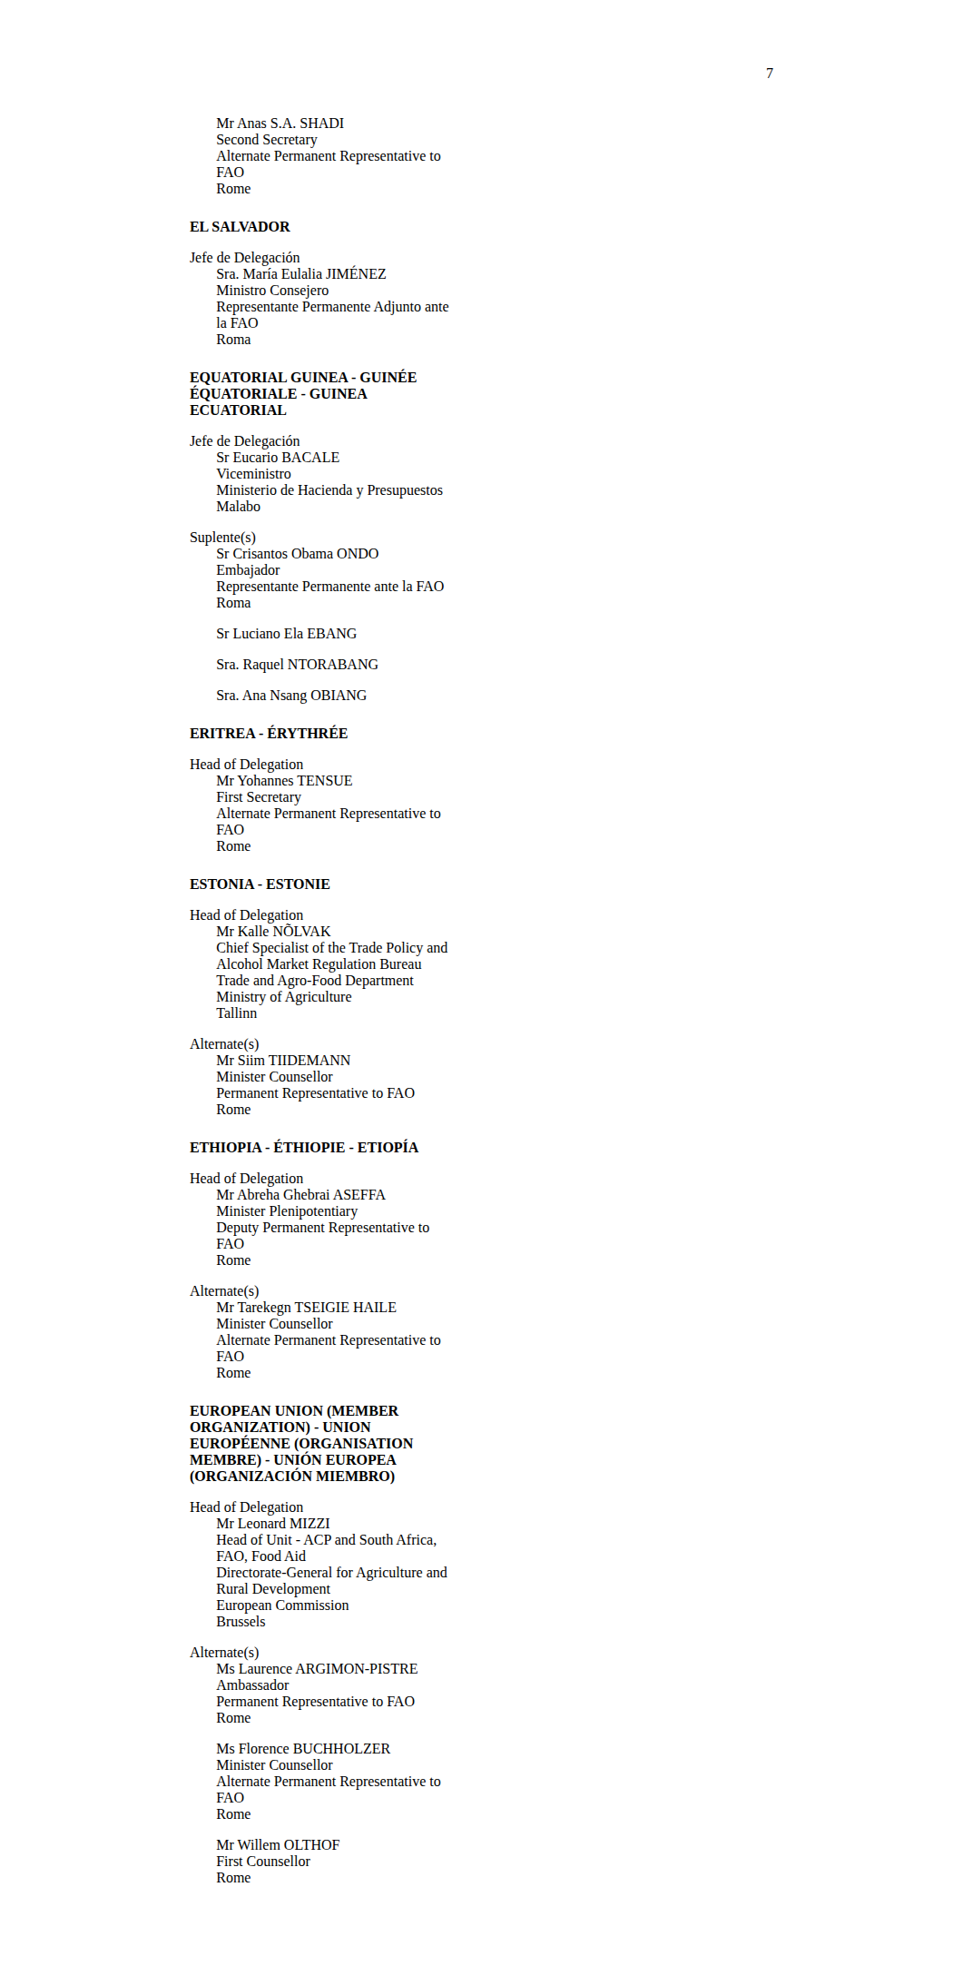7
Mr Anas S.A. SHADI
Second Secretary
Alternate Permanent Representative to FAO
Rome
EL SALVADOR
Jefe de Delegación
Sra. María Eulalia JIMÉNEZ
Ministro Consejero
Representante Permanente Adjunto ante la FAO
Roma
EQUATORIAL GUINEA - GUINÉE ÉQUATORIALE - GUINEA ECUATORIAL
Jefe de Delegación
Sr Eucario BACALE
Viceministro
Ministerio de Hacienda y Presupuestos
Malabo
Suplente(s)
Sr Crisantos Obama ONDO
Embajador
Representante Permanente ante la FAO
Roma
Sr Luciano Ela EBANG
Sra. Raquel NTORABANG
Sra. Ana Nsang OBIANG
ERITREA - ÉRYTHRÉE
Head of Delegation
Mr Yohannes TENSUE
First Secretary
Alternate Permanent Representative to FAO
Rome
ESTONIA - ESTONIE
Head of Delegation
Mr Kalle NÕLVAK
Chief Specialist of the Trade Policy and Alcohol Market Regulation Bureau
Trade and Agro-Food Department
Ministry of Agriculture
Tallinn
Alternate(s)
Mr Siim TIIDEMANN
Minister Counsellor
Permanent Representative to FAO
Rome
ETHIOPIA - ÉTHIOPIE - ETIOPÍA
Head of Delegation
Mr Abreha Ghebrai ASEFFA
Minister Plenipotentiary
Deputy Permanent Representative to FAO
Rome
Alternate(s)
Mr Tarekegn TSEIGIE HAILE
Minister Counsellor
Alternate Permanent Representative to FAO
Rome
EUROPEAN UNION (MEMBER ORGANIZATION) - UNION EUROPÉENNE (ORGANISATION MEMBRE) - UNIÓN EUROPEA (ORGANIZACIÓN MIEMBRO)
Head of Delegation
Mr Leonard MIZZI
Head of Unit - ACP and South Africa, FAO, Food Aid
Directorate-General for Agriculture and Rural Development
European Commission
Brussels
Alternate(s)
Ms Laurence ARGIMON-PISTRE
Ambassador
Permanent Representative to FAO
Rome
Ms Florence BUCHHOLZER
Minister Counsellor
Alternate Permanent Representative to FAO
Rome
Mr Willem OLTHOF
First Counsellor
Rome